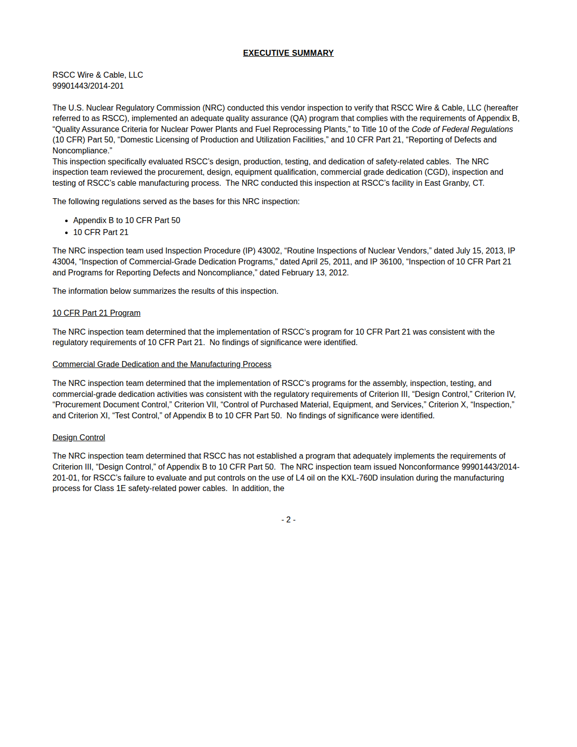EXECUTIVE SUMMARY
RSCC Wire & Cable, LLC
99901443/2014-201
The U.S. Nuclear Regulatory Commission (NRC) conducted this vendor inspection to verify that RSCC Wire & Cable, LLC (hereafter referred to as RSCC), implemented an adequate quality assurance (QA) program that complies with the requirements of Appendix B, “Quality Assurance Criteria for Nuclear Power Plants and Fuel Reprocessing Plants,” to Title 10 of the Code of Federal Regulations (10 CFR) Part 50, “Domestic Licensing of Production and Utilization Facilities,” and 10 CFR Part 21, “Reporting of Defects and Noncompliance.”
This inspection specifically evaluated RSCC’s design, production, testing, and dedication of safety-related cables. The NRC inspection team reviewed the procurement, design, equipment qualification, commercial grade dedication (CGD), inspection and testing of RSCC’s cable manufacturing process. The NRC conducted this inspection at RSCC’s facility in East Granby, CT.
The following regulations served as the bases for this NRC inspection:
Appendix B to 10 CFR Part 50
10 CFR Part 21
The NRC inspection team used Inspection Procedure (IP) 43002, “Routine Inspections of Nuclear Vendors,” dated July 15, 2013, IP 43004, “Inspection of Commercial-Grade Dedication Programs,” dated April 25, 2011, and IP 36100, “Inspection of 10 CFR Part 21 and Programs for Reporting Defects and Noncompliance,” dated February 13, 2012.
The information below summarizes the results of this inspection.
10 CFR Part 21 Program
The NRC inspection team determined that the implementation of RSCC’s program for 10 CFR Part 21 was consistent with the regulatory requirements of 10 CFR Part 21. No findings of significance were identified.
Commercial Grade Dedication and the Manufacturing Process
The NRC inspection team determined that the implementation of RSCC’s programs for the assembly, inspection, testing, and commercial-grade dedication activities was consistent with the regulatory requirements of Criterion III, “Design Control,” Criterion IV, “Procurement Document Control,” Criterion VII, “Control of Purchased Material, Equipment, and Services,” Criterion X, “Inspection,” and Criterion XI, “Test Control,” of Appendix B to 10 CFR Part 50. No findings of significance were identified.
Design Control
The NRC inspection team determined that RSCC has not established a program that adequately implements the requirements of Criterion III, “Design Control,” of Appendix B to 10 CFR Part 50. The NRC inspection team issued Nonconformance 99901443/2014-201-01, for RSCC’s failure to evaluate and put controls on the use of L4 oil on the KXL-760D insulation during the manufacturing process for Class 1E safety-related power cables. In addition, the
- 2 -